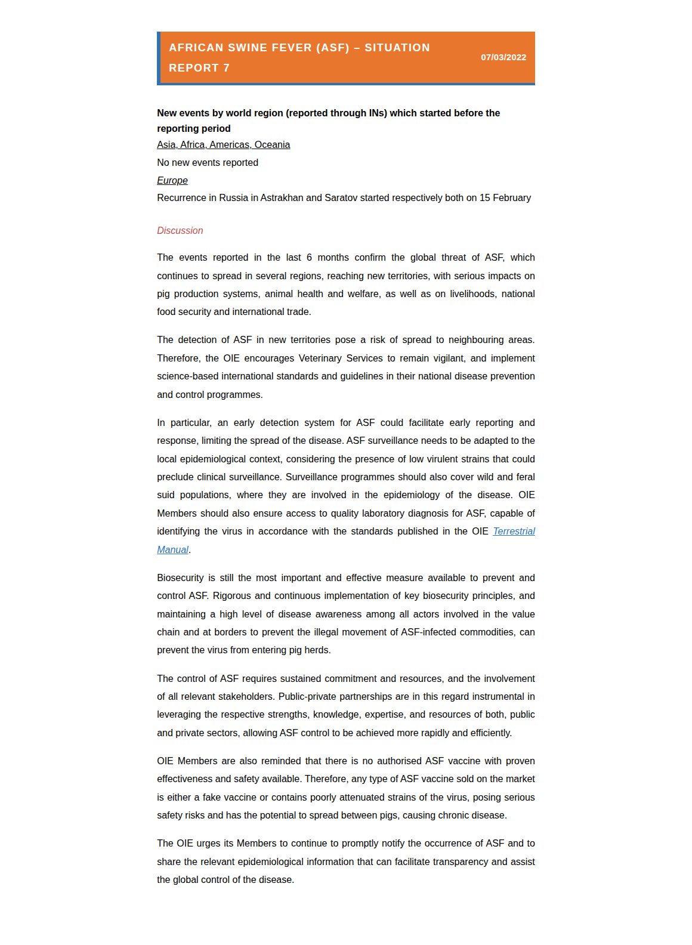African Swine Fever (ASF) – Situation Report 7
07/03/2022
New events by world region (reported through INs) which started before the reporting period
Asia, Africa, Americas, Oceania
No new events reported
Europe
Recurrence in Russia in Astrakhan and Saratov started respectively both on 15 February
Discussion
The events reported in the last 6 months confirm the global threat of ASF, which continues to spread in several regions, reaching new territories, with serious impacts on pig production systems, animal health and welfare, as well as on livelihoods, national food security and international trade.
The detection of ASF in new territories pose a risk of spread to neighbouring areas. Therefore, the OIE encourages Veterinary Services to remain vigilant, and implement science-based international standards and guidelines in their national disease prevention and control programmes.
In particular, an early detection system for ASF could facilitate early reporting and response, limiting the spread of the disease. ASF surveillance needs to be adapted to the local epidemiological context, considering the presence of low virulent strains that could preclude clinical surveillance. Surveillance programmes should also cover wild and feral suid populations, where they are involved in the epidemiology of the disease. OIE Members should also ensure access to quality laboratory diagnosis for ASF, capable of identifying the virus in accordance with the standards published in the OIE Terrestrial Manual.
Biosecurity is still the most important and effective measure available to prevent and control ASF. Rigorous and continuous implementation of key biosecurity principles, and maintaining a high level of disease awareness among all actors involved in the value chain and at borders to prevent the illegal movement of ASF-infected commodities, can prevent the virus from entering pig herds.
The control of ASF requires sustained commitment and resources, and the involvement of all relevant stakeholders. Public-private partnerships are in this regard instrumental in leveraging the respective strengths, knowledge, expertise, and resources of both, public and private sectors, allowing ASF control to be achieved more rapidly and efficiently.
OIE Members are also reminded that there is no authorised ASF vaccine with proven effectiveness and safety available. Therefore, any type of ASF vaccine sold on the market is either a fake vaccine or contains poorly attenuated strains of the virus, posing serious safety risks and has the potential to spread between pigs, causing chronic disease.
The OIE urges its Members to continue to promptly notify the occurrence of ASF and to share the relevant epidemiological information that can facilitate transparency and assist the global control of the disease.